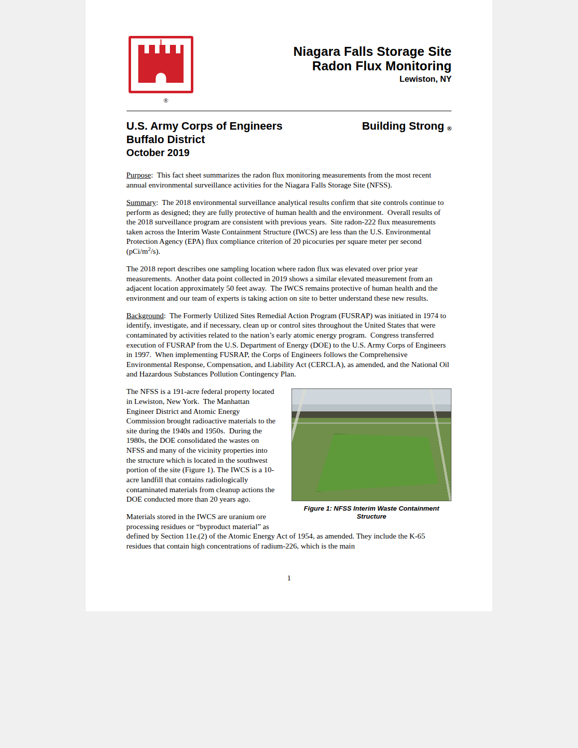®
Niagara Falls Storage Site
Radon Flux Monitoring
Lewiston, NY
U.S. Army Corps of Engineers
Buffalo District
October 2019
Building Strong ®
Purpose: This fact sheet summarizes the radon flux monitoring measurements from the most recent annual environmental surveillance activities for the Niagara Falls Storage Site (NFSS).
Summary: The 2018 environmental surveillance analytical results confirm that site controls continue to perform as designed; they are fully protective of human health and the environment. Overall results of the 2018 surveillance program are consistent with previous years. Site radon-222 flux measurements taken across the Interim Waste Containment Structure (IWCS) are less than the U.S. Environmental Protection Agency (EPA) flux compliance criterion of 20 picocuries per square meter per second (pCi/m2/s).
The 2018 report describes one sampling location where radon flux was elevated over prior year measurements. Another data point collected in 2019 shows a similar elevated measurement from an adjacent location approximately 50 feet away. The IWCS remains protective of human health and the environment and our team of experts is taking action on site to better understand these new results.
Background: The Formerly Utilized Sites Remedial Action Program (FUSRAP) was initiated in 1974 to identify, investigate, and if necessary, clean up or control sites throughout the United States that were contaminated by activities related to the nation’s early atomic energy program. Congress transferred execution of FUSRAP from the U.S. Department of Energy (DOE) to the U.S. Army Corps of Engineers in 1997. When implementing FUSRAP, the Corps of Engineers follows the Comprehensive Environmental Response, Compensation, and Liability Act (CERCLA), as amended, and the National Oil and Hazardous Substances Pollution Contingency Plan.
Figure 1: NFSS Interim Waste Containment Structure
The NFSS is a 191-acre federal property located in Lewiston, New York. The Manhattan Engineer District and Atomic Energy Commission brought radioactive materials to the site during the 1940s and 1950s. During the 1980s, the DOE consolidated the wastes on NFSS and many of the vicinity properties into the structure which is located in the southwest portion of the site (Figure 1). The IWCS is a 10-acre landfill that contains radiologically contaminated materials from cleanup actions the DOE conducted more than 20 years ago.
Materials stored in the IWCS are uranium ore processing residues or “byproduct material” as defined by Section 11e.(2) of the Atomic Energy Act of 1954, as amended. They include the K-65 residues that contain high concentrations of radium-226, which is the main
1